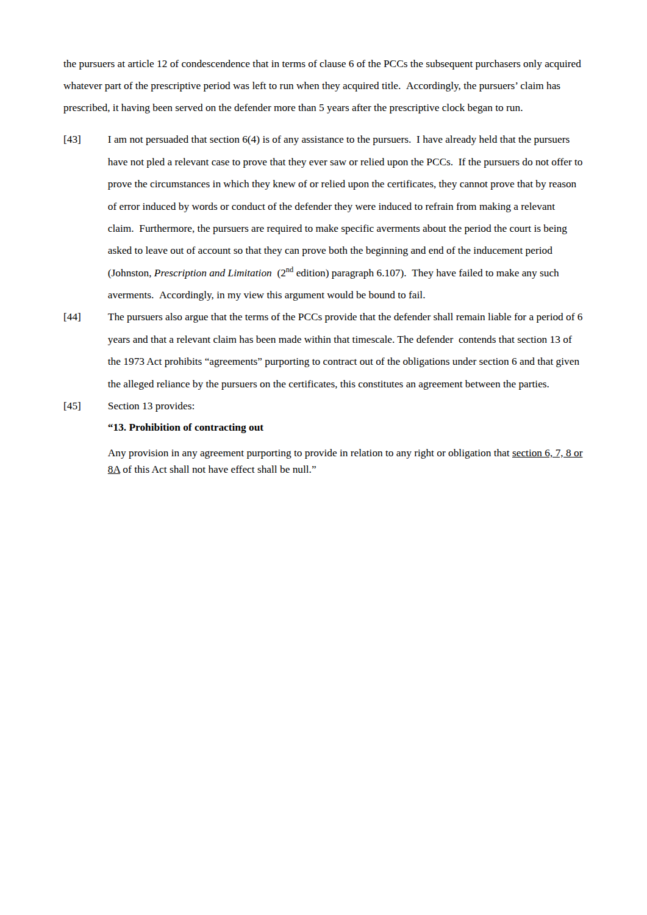the pursuers at article 12 of condescendence that in terms of clause 6 of the PCCs the subsequent purchasers only acquired whatever part of the prescriptive period was left to run when they acquired title. Accordingly, the pursuers’ claim has prescribed, it having been served on the defender more than 5 years after the prescriptive clock began to run.
[43]
I am not persuaded that section 6(4) is of any assistance to the pursuers. I have already held that the pursuers have not pled a relevant case to prove that they ever saw or relied upon the PCCs. If the pursuers do not offer to prove the circumstances in which they knew of or relied upon the certificates, they cannot prove that by reason of error induced by words or conduct of the defender they were induced to refrain from making a relevant claim. Furthermore, the pursuers are required to make specific averments about the period the court is being asked to leave out of account so that they can prove both the beginning and end of the inducement period (Johnston, Prescription and Limitation (2nd edition) paragraph 6.107). They have failed to make any such averments. Accordingly, in my view this argument would be bound to fail.
[44]
The pursuers also argue that the terms of the PCCs provide that the defender shall remain liable for a period of 6 years and that a relevant claim has been made within that timescale. The defender contends that section 13 of the 1973 Act prohibits “agreements” purporting to contract out of the obligations under section 6 and that given the alleged reliance by the pursuers on the certificates, this constitutes an agreement between the parties.
[45]
Section 13 provides:
“13. Prohibition of contracting out
Any provision in any agreement purporting to provide in relation to any right or obligation that section 6, 7, 8 or 8A of this Act shall not have effect shall be null.”